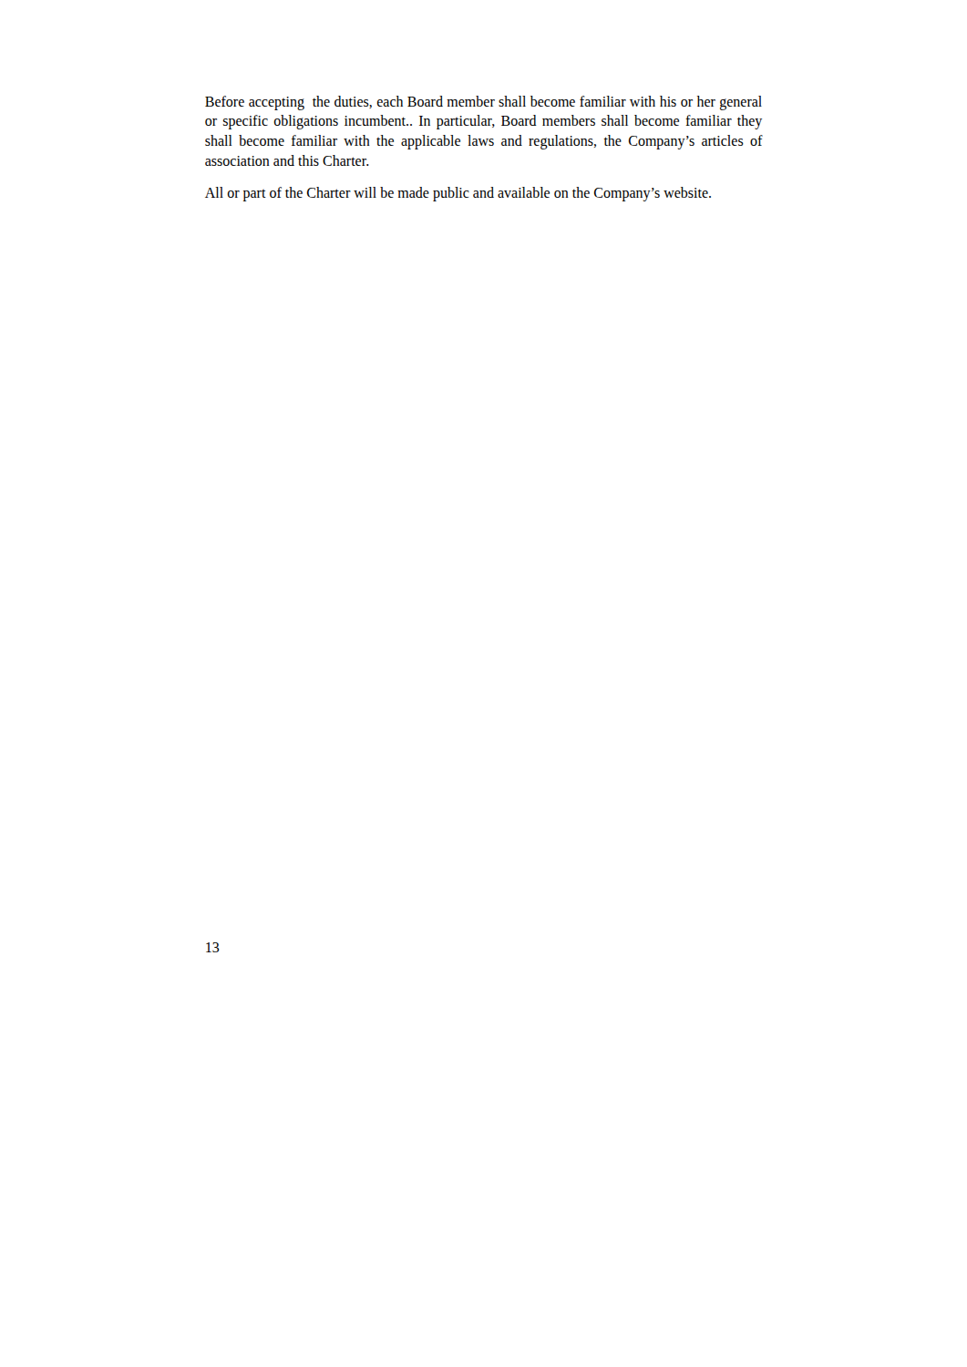Before accepting the duties, each Board member shall become familiar with his or her general or specific obligations incumbent.. In particular, Board members shall become familiar they shall become familiar with the applicable laws and regulations, the Company’s articles of association and this Charter.
All or part of the Charter will be made public and available on the Company’s website.
13